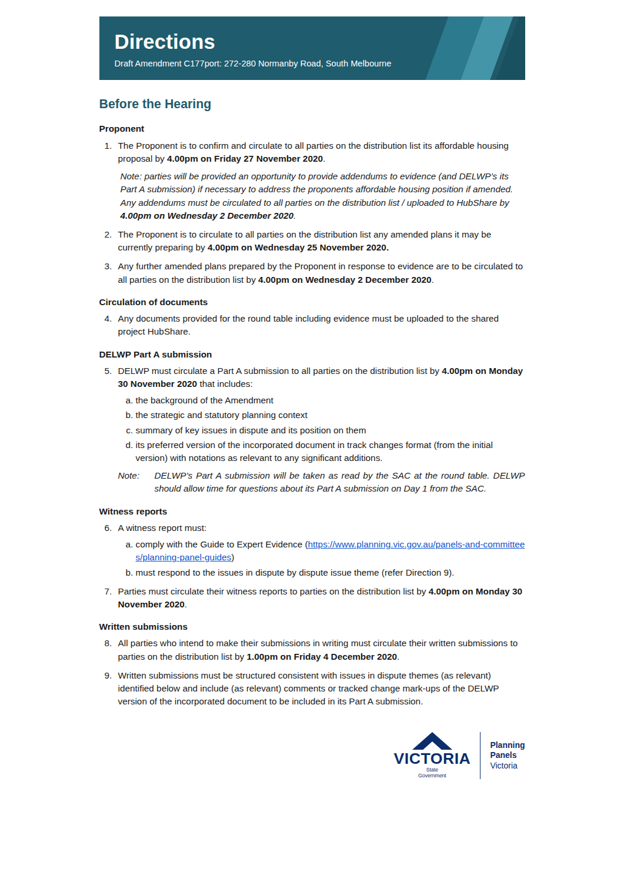Directions
Draft Amendment C177port: 272-280 Normanby Road, South Melbourne
Before the Hearing
Proponent
The Proponent is to confirm and circulate to all parties on the distribution list its affordable housing proposal by 4.00pm on Friday 27 November 2020.
Note: parties will be provided an opportunity to provide addendums to evidence (and DELWP’s its Part A submission) if necessary to address the proponents affordable housing position if amended. Any addendums must be circulated to all parties on the distribution list / uploaded to HubShare by 4.00pm on Wednesday 2 December 2020.
The Proponent is to circulate to all parties on the distribution list any amended plans it may be currently preparing by 4.00pm on Wednesday 25 November 2020.
Any further amended plans prepared by the Proponent in response to evidence are to be circulated to all parties on the distribution list by 4.00pm on Wednesday 2 December 2020.
Circulation of documents
Any documents provided for the round table including evidence must be uploaded to the shared project HubShare.
DELWP Part A submission
DELWP must circulate a Part A submission to all parties on the distribution list by 4.00pm on Monday 30 November 2020 that includes:
the background of the Amendment
the strategic and statutory planning context
summary of key issues in dispute and its position on them
its preferred version of the incorporated document in track changes format (from the initial version) with notations as relevant to any significant additions.
Note:
DELWP’s Part A submission will be taken as read by the SAC at the round table. DELWP should allow time for questions about its Part A submission on Day 1 from the SAC.
Witness reports
A witness report must:
comply with the Guide to Expert Evidence (https://www.planning.vic.gov.au/panels-and-committees/planning-panel-guides)
must respond to the issues in dispute by dispute issue theme (refer Direction 9).
Parties must circulate their witness reports to parties on the distribution list by 4.00pm on Monday 30 November 2020.
Written submissions
All parties who intend to make their submissions in writing must circulate their written submissions to parties on the distribution list by 1.00pm on Friday 4 December 2020.
Written submissions must be structured consistent with issues in dispute themes (as relevant) identified below and include (as relevant) comments or tracked change mark-ups of the DELWP version of the incorporated document to be included in its Part A submission.
VICTORIA
State
Government
Planning
Panels
Victoria